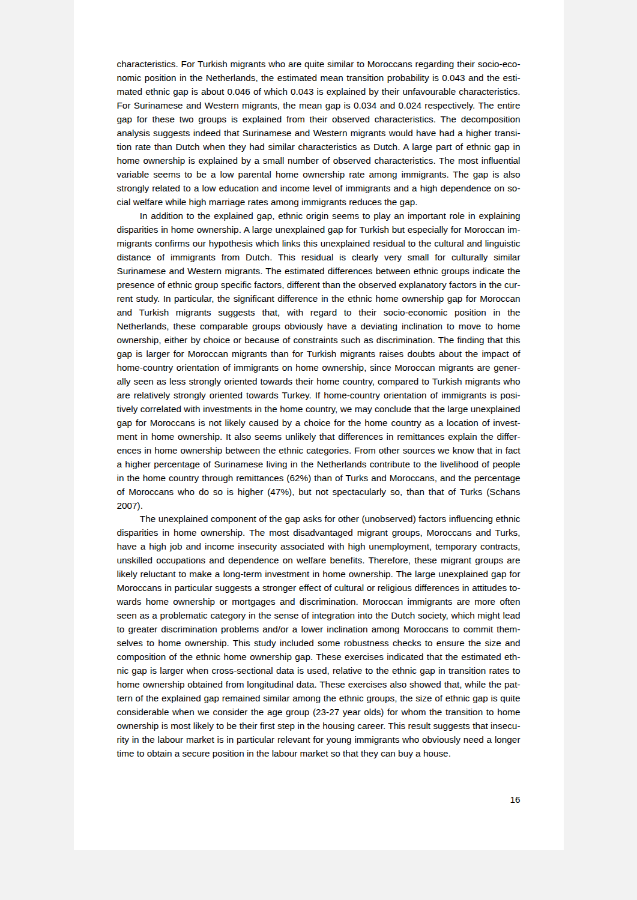characteristics. For Turkish migrants who are quite similar to Moroccans regarding their socio-economic position in the Netherlands, the estimated mean transition probability is 0.043 and the estimated ethnic gap is about 0.046 of which 0.043 is explained by their unfavourable characteristics. For Surinamese and Western migrants, the mean gap is 0.034 and 0.024 respectively. The entire gap for these two groups is explained from their observed characteristics. The decomposition analysis suggests indeed that Surinamese and Western migrants would have had a higher transition rate than Dutch when they had similar characteristics as Dutch. A large part of ethnic gap in home ownership is explained by a small number of observed characteristics. The most influential variable seems to be a low parental home ownership rate among immigrants. The gap is also strongly related to a low education and income level of immigrants and a high dependence on social welfare while high marriage rates among immigrants reduces the gap.
In addition to the explained gap, ethnic origin seems to play an important role in explaining disparities in home ownership. A large unexplained gap for Turkish but especially for Moroccan immigrants confirms our hypothesis which links this unexplained residual to the cultural and linguistic distance of immigrants from Dutch. This residual is clearly very small for culturally similar Surinamese and Western migrants. The estimated differences between ethnic groups indicate the presence of ethnic group specific factors, different than the observed explanatory factors in the current study. In particular, the significant difference in the ethnic home ownership gap for Moroccan and Turkish migrants suggests that, with regard to their socio-economic position in the Netherlands, these comparable groups obviously have a deviating inclination to move to home ownership, either by choice or because of constraints such as discrimination. The finding that this gap is larger for Moroccan migrants than for Turkish migrants raises doubts about the impact of home-country orientation of immigrants on home ownership, since Moroccan migrants are generally seen as less strongly oriented towards their home country, compared to Turkish migrants who are relatively strongly oriented towards Turkey. If home-country orientation of immigrants is positively correlated with investments in the home country, we may conclude that the large unexplained gap for Moroccans is not likely caused by a choice for the home country as a location of investment in home ownership. It also seems unlikely that differences in remittances explain the differences in home ownership between the ethnic categories. From other sources we know that in fact a higher percentage of Surinamese living in the Netherlands contribute to the livelihood of people in the home country through remittances (62%) than of Turks and Moroccans, and the percentage of Moroccans who do so is higher (47%), but not spectacularly so, than that of Turks (Schans 2007).
The unexplained component of the gap asks for other (unobserved) factors influencing ethnic disparities in home ownership. The most disadvantaged migrant groups, Moroccans and Turks, have a high job and income insecurity associated with high unemployment, temporary contracts, unskilled occupations and dependence on welfare benefits. Therefore, these migrant groups are likely reluctant to make a long-term investment in home ownership. The large unexplained gap for Moroccans in particular suggests a stronger effect of cultural or religious differences in attitudes towards home ownership or mortgages and discrimination. Moroccan immigrants are more often seen as a problematic category in the sense of integration into the Dutch society, which might lead to greater discrimination problems and/or a lower inclination among Moroccans to commit themselves to home ownership. This study included some robustness checks to ensure the size and composition of the ethnic home ownership gap. These exercises indicated that the estimated ethnic gap is larger when cross-sectional data is used, relative to the ethnic gap in transition rates to home ownership obtained from longitudinal data. These exercises also showed that, while the pattern of the explained gap remained similar among the ethnic groups, the size of ethnic gap is quite considerable when we consider the age group (23-27 year olds) for whom the transition to home ownership is most likely to be their first step in the housing career. This result suggests that insecurity in the labour market is in particular relevant for young immigrants who obviously need a longer time to obtain a secure position in the labour market so that they can buy a house.
16